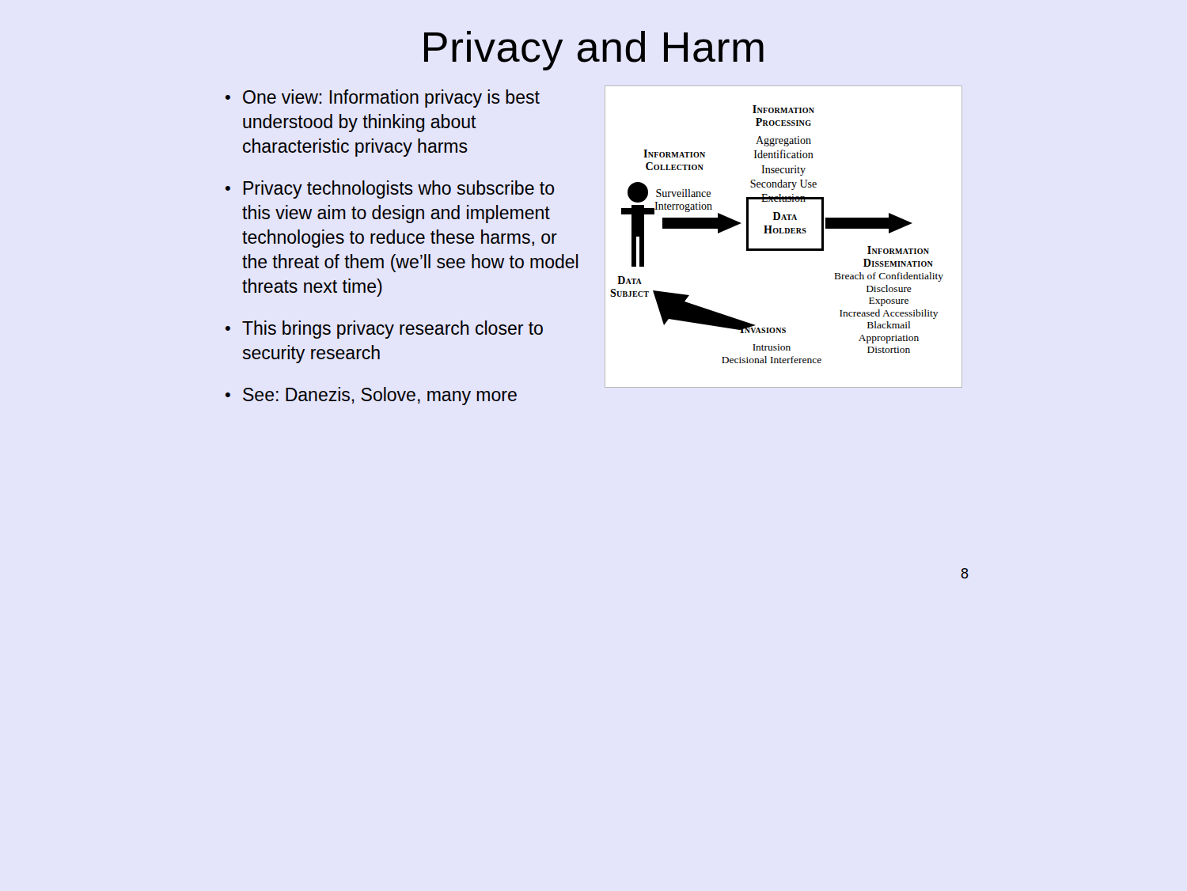Privacy and Harm
One view: Information privacy is best understood by thinking about characteristic privacy harms
Privacy technologists who subscribe to this view aim to design and implement technologies to reduce these harms, or the threat of them (we’ll see how to model threats next time)
This brings privacy research closer to security research
See: Danezis, Solove, many more
Information Processing
Aggregation
Identification
Insecurity
Secondary Use
Exclusion
Information Collection
Surveillance
Interrogation
Data
Subject
Data
Holders
Information Dissemination
Breach of Confidentiality
Disclosure
Exposure
Increased Accessibility
Blackmail
Appropriation
Distortion
Invasions
Intrusion
Decisional Interference
8